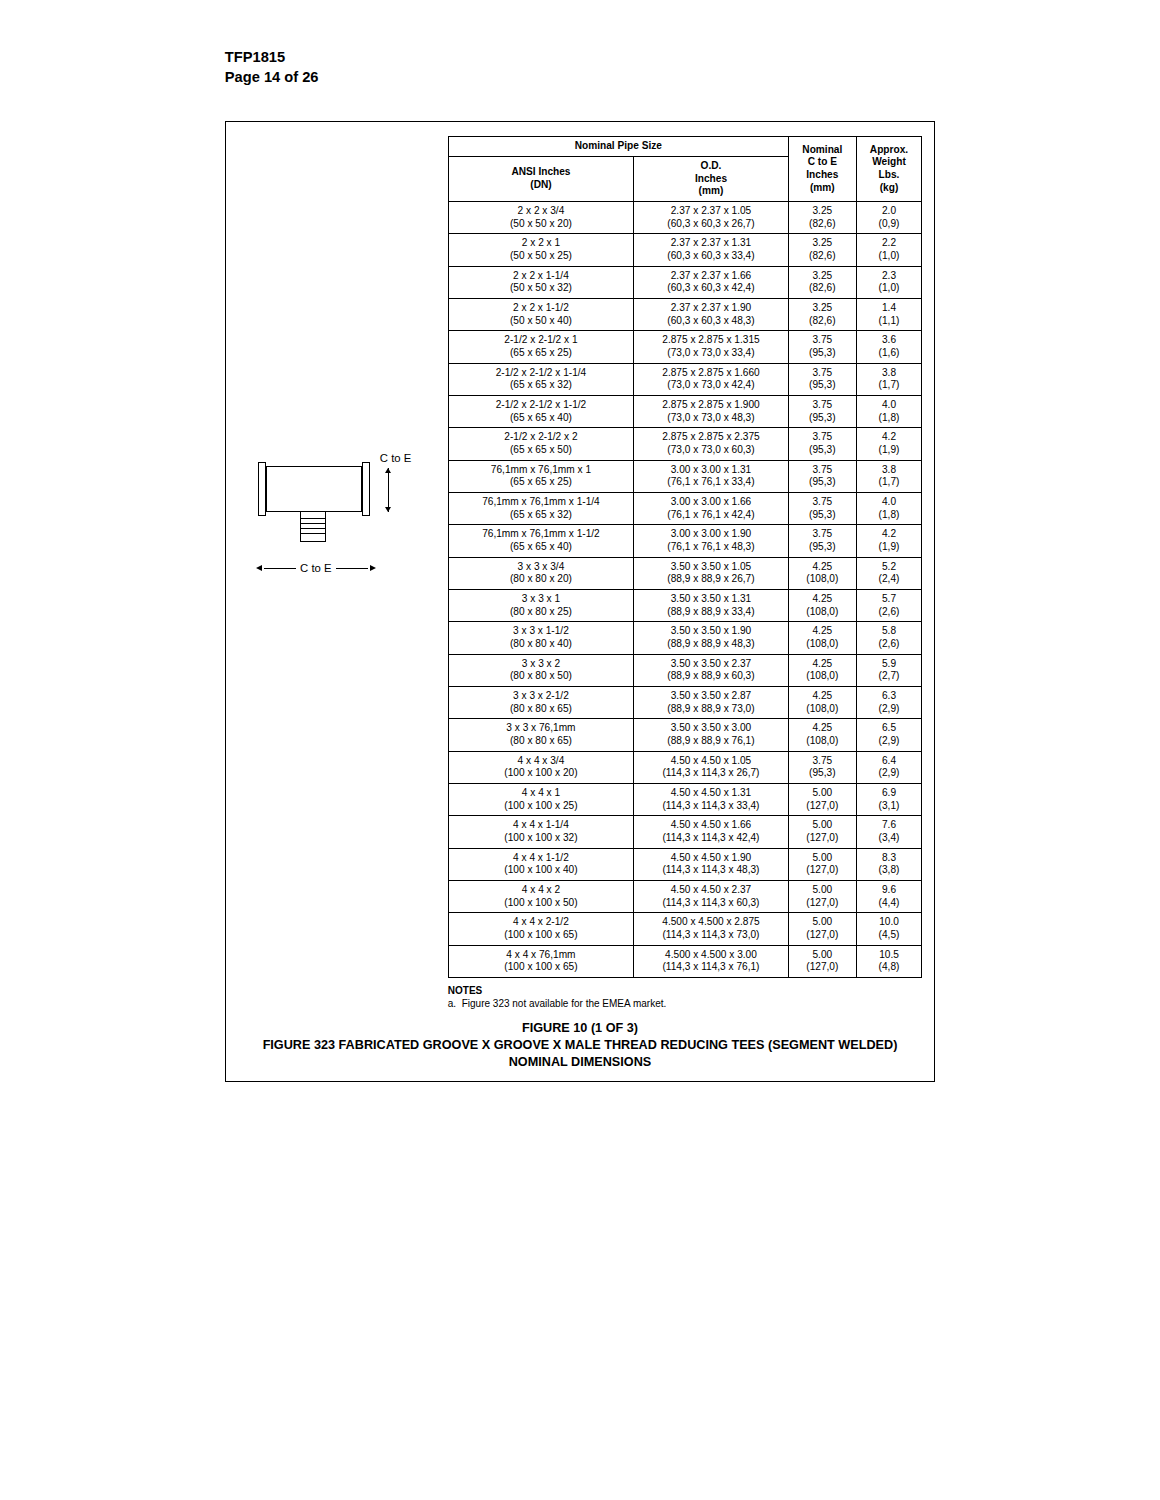TFP1815
Page 14 of 26
C to E
C to E
| Nominal Pipe Size | Nominal C to E Inches (mm) | Approx. Weight Lbs. (kg) |
| --- | --- | --- |
| ANSI Inches (DN) | O.D. Inches (mm) |
| 2 x 2 x 3/4 (50 x 50 x 20) | 2.37 x 2.37 x 1.05 (60,3 x 60,3 x 26,7) | 3.25 (82,6) | 2.0 (0,9) |
| 2 x 2 x 1 (50 x 50 x 25) | 2.37 x 2.37 x 1.31 (60,3 x 60,3 x 33,4) | 3.25 (82,6) | 2.2 (1,0) |
| 2 x 2 x 1-1/4 (50 x 50 x 32) | 2.37 x 2.37 x 1.66 (60,3 x 60,3 x 42,4) | 3.25 (82,6) | 2.3 (1,0) |
| 2 x 2 x 1-1/2 (50 x 50 x 40) | 2.37 x 2.37 x 1.90 (60,3 x 60,3 x 48,3) | 3.25 (82,6) | 1.4 (1,1) |
| 2-1/2 x 2-1/2 x 1 (65 x 65 x 25) | 2.875 x 2.875 x 1.315 (73,0 x 73,0 x 33,4) | 3.75 (95,3) | 3.6 (1,6) |
| 2-1/2 x 2-1/2 x 1-1/4 (65 x 65 x 32) | 2.875 x 2.875 x 1.660 (73,0 x 73,0 x 42,4) | 3.75 (95,3) | 3.8 (1,7) |
| 2-1/2 x 2-1/2 x 1-1/2 (65 x 65 x 40) | 2.875 x 2.875 x 1.900 (73,0 x 73,0 x 48,3) | 3.75 (95,3) | 4.0 (1,8) |
| 2-1/2 x 2-1/2 x 2 (65 x 65 x 50) | 2.875 x 2.875 x 2.375 (73,0 x 73,0 x 60,3) | 3.75 (95,3) | 4.2 (1,9) |
| 76,1mm x 76,1mm x 1 (65 x 65 x 25) | 3.00 x 3.00 x 1.31 (76,1 x 76,1 x 33,4) | 3.75 (95,3) | 3.8 (1,7) |
| 76,1mm x 76,1mm x 1-1/4 (65 x 65 x 32) | 3.00 x 3.00 x 1.66 (76,1 x 76,1 x 42,4) | 3.75 (95,3) | 4.0 (1,8) |
| 76,1mm x 76,1mm x 1-1/2 (65 x 65 x 40) | 3.00 x 3.00 x 1.90 (76,1 x 76,1 x 48,3) | 3.75 (95,3) | 4.2 (1,9) |
| 3 x 3 x 3/4 (80 x 80 x 20) | 3.50 x 3.50 x 1.05 (88,9 x 88,9 x 26,7) | 4.25 (108,0) | 5.2 (2,4) |
| 3 x 3 x 1 (80 x 80 x 25) | 3.50 x 3.50 x 1.31 (88,9 x 88,9 x 33,4) | 4.25 (108,0) | 5.7 (2,6) |
| 3 x 3 x 1-1/2 (80 x 80 x 40) | 3.50 x 3.50 x 1.90 (88,9 x 88,9 x 48,3) | 4.25 (108,0) | 5.8 (2,6) |
| 3 x 3 x 2 (80 x 80 x 50) | 3.50 x 3.50 x 2.37 (88,9 x 88,9 x 60,3) | 4.25 (108,0) | 5.9 (2,7) |
| 3 x 3 x 2-1/2 (80 x 80 x 65) | 3.50 x 3.50 x 2.87 (88,9 x 88,9 x 73,0) | 4.25 (108,0) | 6.3 (2,9) |
| 3 x 3 x 76,1mm (80 x 80 x 65) | 3.50 x 3.50 x 3.00 (88,9 x 88,9 x 76,1) | 4.25 (108,0) | 6.5 (2,9) |
| 4 x 4 x 3/4 (100 x 100 x 20) | 4.50 x 4.50 x 1.05 (114,3 x 114,3 x 26,7) | 3.75 (95,3) | 6.4 (2,9) |
| 4 x 4 x 1 (100 x 100 x 25) | 4.50 x 4.50 x 1.31 (114,3 x 114,3 x 33,4) | 5.00 (127,0) | 6.9 (3,1) |
| 4 x 4 x 1-1/4 (100 x 100 x 32) | 4.50 x 4.50 x 1.66 (114,3 x 114,3 x 42,4) | 5.00 (127,0) | 7.6 (3,4) |
| 4 x 4 x 1-1/2 (100 x 100 x 40) | 4.50 x 4.50 x 1.90 (114,3 x 114,3 x 48,3) | 5.00 (127,0) | 8.3 (3,8) |
| 4 x 4 x 2 (100 x 100 x 50) | 4.50 x 4.50 x 2.37 (114,3 x 114,3 x 60,3) | 5.00 (127,0) | 9.6 (4,4) |
| 4 x 4 x 2-1/2 (100 x 100 x 65) | 4.500 x 4.500 x 2.875 (114,3 x 114,3 x 73,0) | 5.00 (127,0) | 10.0 (4,5) |
| 4 x 4 x 76,1mm (100 x 100 x 65) | 4.500 x 4.500 x 3.00 (114,3 x 114,3 x 76,1) | 5.00 (127,0) | 10.5 (4,8) |
NOTES
a. Figure 323 not available for the EMEA market.
FIGURE 10 (1 OF 3)
FIGURE 323 FABRICATED GROOVE X GROOVE X MALE THREAD REDUCING TEES (SEGMENT WELDED)
NOMINAL DIMENSIONS